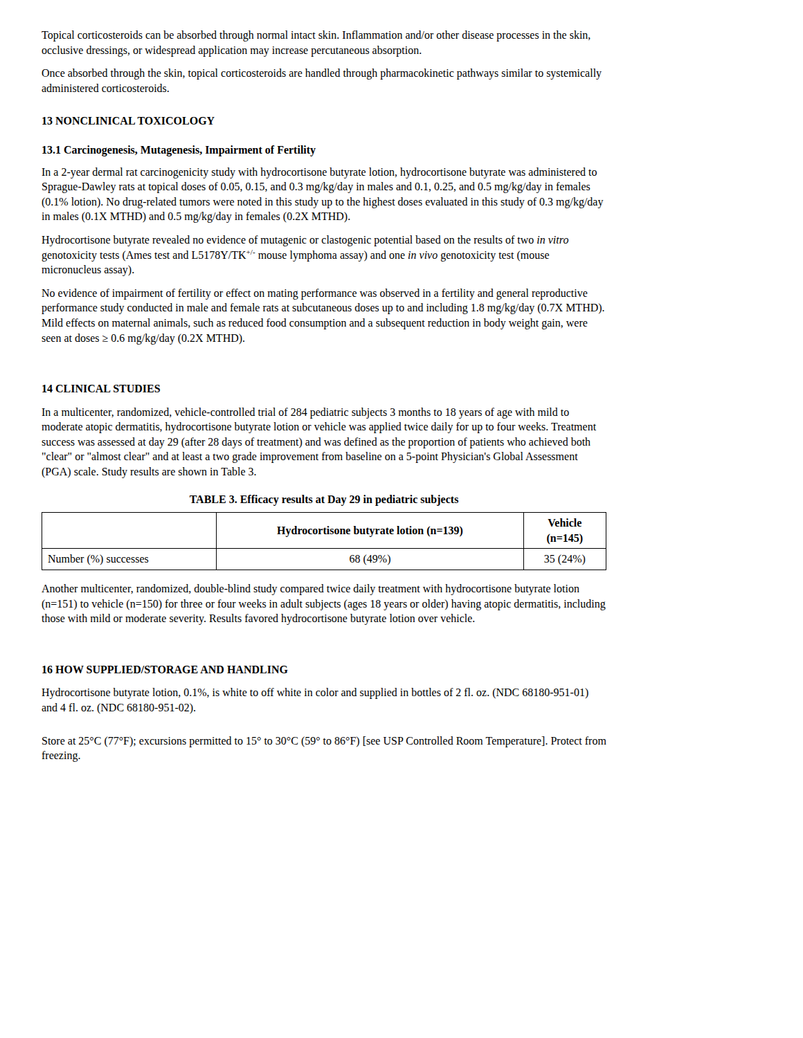Topical corticosteroids can be absorbed through normal intact skin. Inflammation and/or other disease processes in the skin, occlusive dressings, or widespread application may increase percutaneous absorption.
Once absorbed through the skin, topical corticosteroids are handled through pharmacokinetic pathways similar to systemically administered corticosteroids.
13 NONCLINICAL TOXICOLOGY
13.1 Carcinogenesis, Mutagenesis, Impairment of Fertility
In a 2-year dermal rat carcinogenicity study with hydrocortisone butyrate lotion, hydrocortisone butyrate was administered to Sprague-Dawley rats at topical doses of 0.05, 0.15, and 0.3 mg/kg/day in males and 0.1, 0.25, and 0.5 mg/kg/day in females (0.1% lotion). No drug-related tumors were noted in this study up to the highest doses evaluated in this study of 0.3 mg/kg/day in males (0.1X MTHD) and 0.5 mg/kg/day in females (0.2X MTHD).
Hydrocortisone butyrate revealed no evidence of mutagenic or clastogenic potential based on the results of two in vitro genotoxicity tests (Ames test and L5178Y/TK+/- mouse lymphoma assay) and one in vivo genotoxicity test (mouse micronucleus assay).
No evidence of impairment of fertility or effect on mating performance was observed in a fertility and general reproductive performance study conducted in male and female rats at subcutaneous doses up to and including 1.8 mg/kg/day (0.7X MTHD). Mild effects on maternal animals, such as reduced food consumption and a subsequent reduction in body weight gain, were seen at doses ≥ 0.6 mg/kg/day (0.2X MTHD).
14 CLINICAL STUDIES
In a multicenter, randomized, vehicle-controlled trial of 284 pediatric subjects 3 months to 18 years of age with mild to moderate atopic dermatitis, hydrocortisone butyrate lotion or vehicle was applied twice daily for up to four weeks. Treatment success was assessed at day 29 (after 28 days of treatment) and was defined as the proportion of patients who achieved both "clear" or "almost clear" and at least a two grade improvement from baseline on a 5-point Physician's Global Assessment (PGA) scale. Study results are shown in Table 3.
TABLE 3. Efficacy results at Day 29 in pediatric subjects
| | Hydrocortisone butyrate lotion (n=139) | Vehicle (n=145) |
| Number (%) successes | 68 (49%) | 35 (24%) |
Another multicenter, randomized, double-blind study compared twice daily treatment with hydrocortisone butyrate lotion (n=151) to vehicle (n=150) for three or four weeks in adult subjects (ages 18 years or older) having atopic dermatitis, including those with mild or moderate severity. Results favored hydrocortisone butyrate lotion over vehicle.
16 HOW SUPPLIED/STORAGE AND HANDLING
Hydrocortisone butyrate lotion, 0.1%, is white to off white in color and supplied in bottles of 2 fl. oz. (NDC 68180-951-01) and 4 fl. oz. (NDC 68180-951-02).
Store at 25°C (77°F); excursions permitted to 15° to 30°C (59° to 86°F) [see USP Controlled Room Temperature]. Protect from freezing.